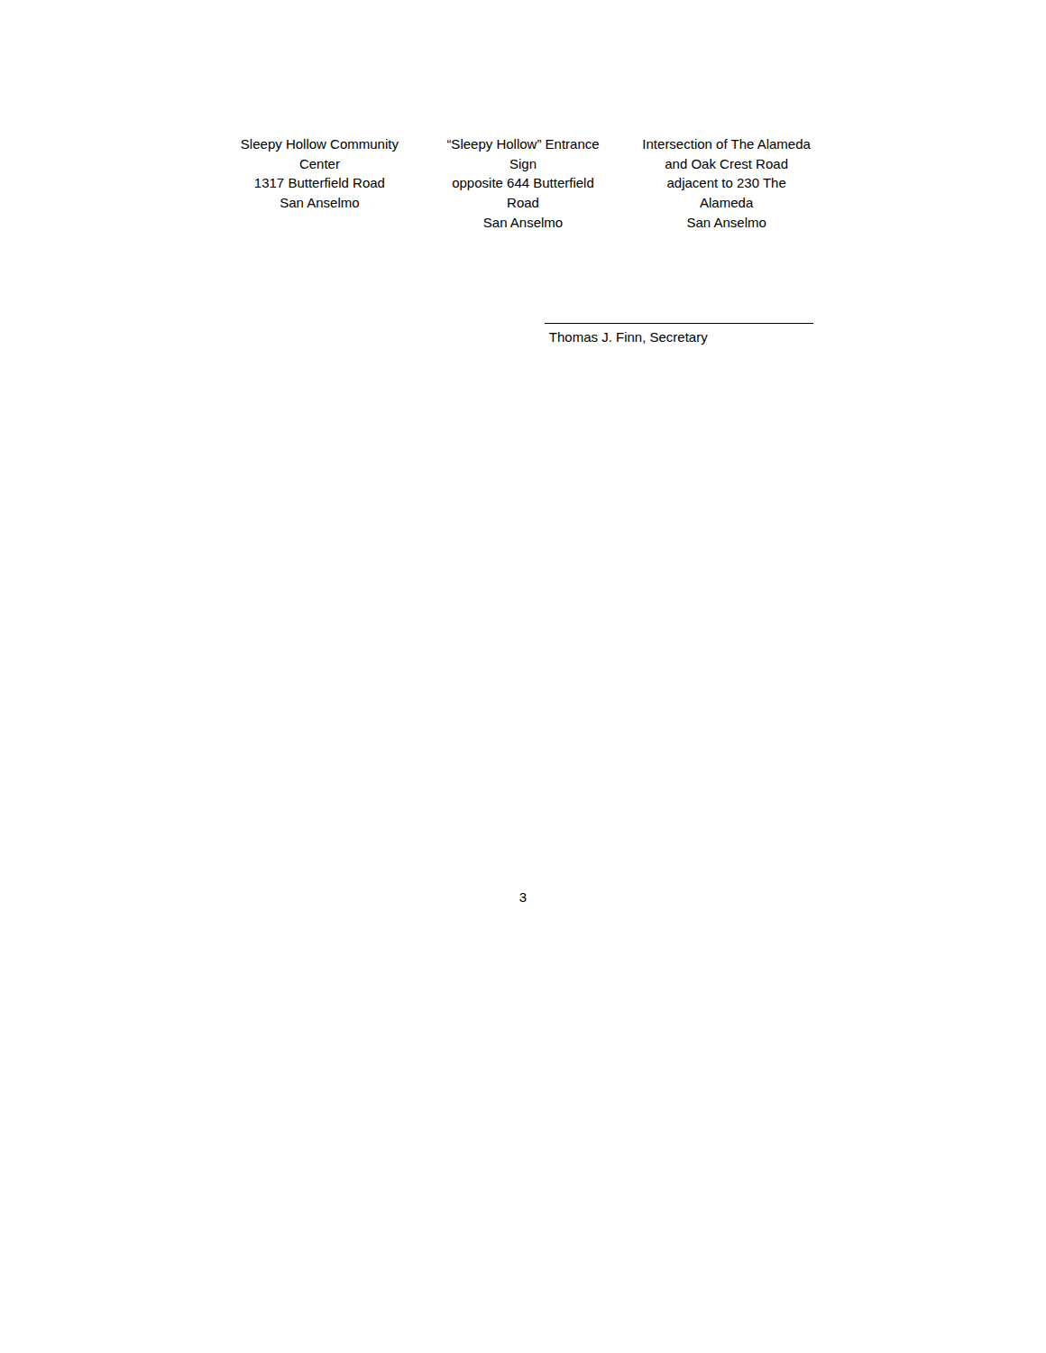Sleepy Hollow Community Center
1317 Butterfield Road
San Anselmo
“Sleepy Hollow” Entrance Sign
opposite 644 Butterfield Road
San Anselmo
Intersection of The Alameda
and Oak Crest Road
adjacent to 230 The Alameda
San Anselmo
Thomas J. Finn, Secretary
3